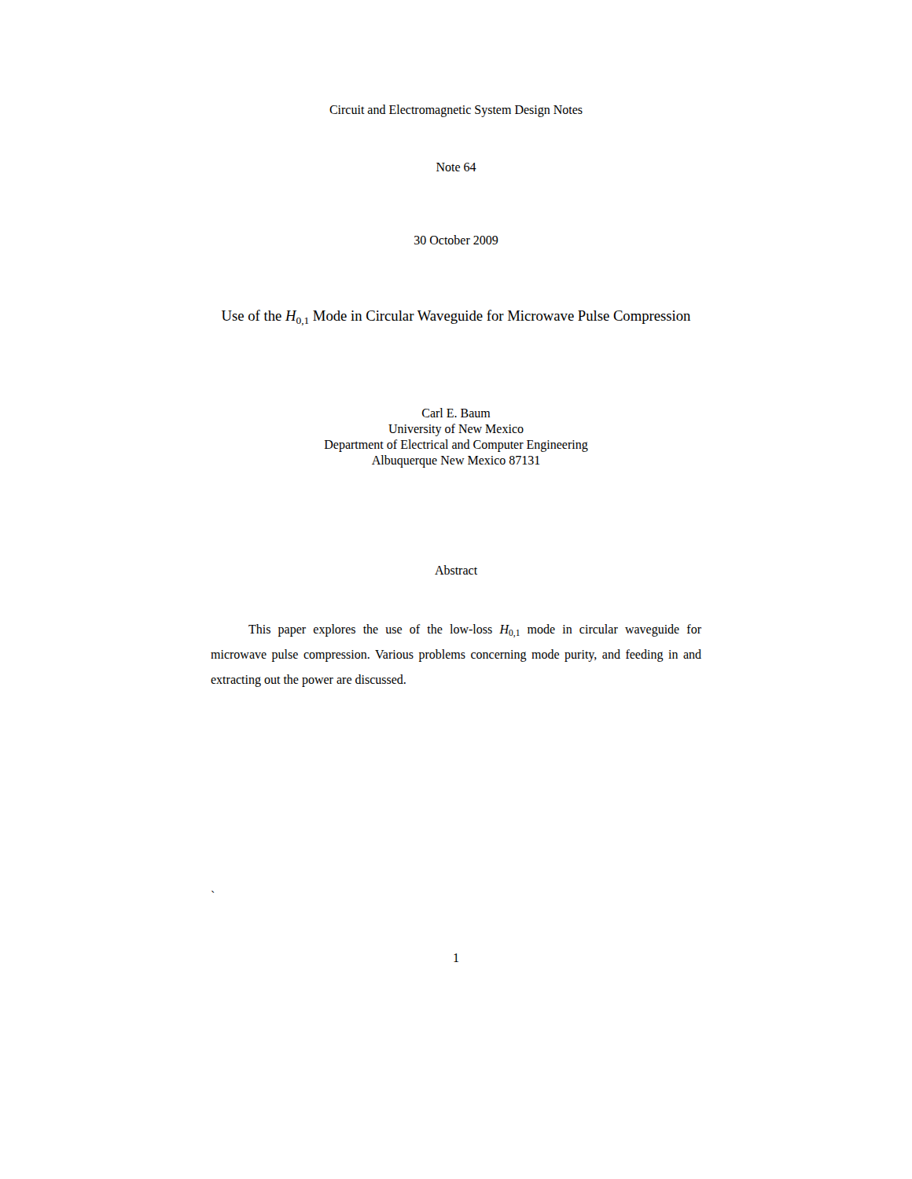Circuit and Electromagnetic System Design Notes
Note 64
30 October 2009
Use of the H0,1 Mode in Circular Waveguide for Microwave Pulse Compression
Carl E. Baum
University of New Mexico
Department of Electrical and Computer Engineering
Albuquerque New Mexico 87131
Abstract
This paper explores the use of the low-loss H0,1 mode in circular waveguide for microwave pulse compression. Various problems concerning mode purity, and feeding in and extracting out the power are discussed.
`
1